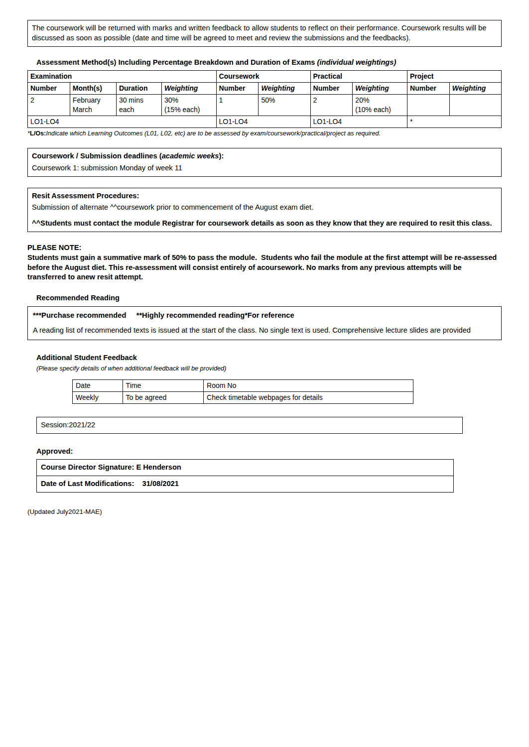The coursework will be returned with marks and written feedback to allow students to reflect on their performance. Coursework results will be discussed as soon as possible (date and time will be agreed to meet and review the submissions and the feedbacks).
Assessment Method(s) Including Percentage Breakdown and Duration of Exams (individual weightings)
| Examination | Coursework | Practical | Project |
| --- | --- | --- | --- |
| Number | Month(s) | Duration | Weighting | Number | Weighting | Number | Weighting | Number | Weighting |
| 2 | February March | 30 mins each | 30% (15% each) | 1 | 50% | 2 | 20% (10% each) | | |
| LO1-LO4 | LO1-LO4 | LO1-LO4 | * |
*L/Os: Indicate which Learning Outcomes (L01, L02, etc) are to be assessed by exam/coursework/practical/project as required.
Coursework / Submission deadlines (academic weeks):
Coursework 1: submission Monday of week 11
Resit Assessment Procedures:
Submission of alternate ^^coursework prior to commencement of the August exam diet.
^^Students must contact the module Registrar for coursework details as soon as they know that they are required to resit this class.
PLEASE NOTE:
Students must gain a summative mark of 50% to pass the module. Students who fail the module at the first attempt will be re-assessed before the August diet. This re-assessment will consist entirely of acoursework. No marks from any previous attempts will be transferred to anew resit attempt.
Recommended Reading
***Purchase recommended **Highly recommended reading*For reference
A reading list of recommended texts is issued at the start of the class. No single text is used. Comprehensive lecture slides are provided
Additional Student Feedback
(Please specify details of when additional feedback will be provided)
| Date | Time | Room No |
| Weekly | To be agreed | Check timetable webpages for details |
Session:2021/22
Approved:
| Course Director Signature: E Henderson |
| Date of Last Modifications: 31/08/2021 |
(Updated July2021-MAE)